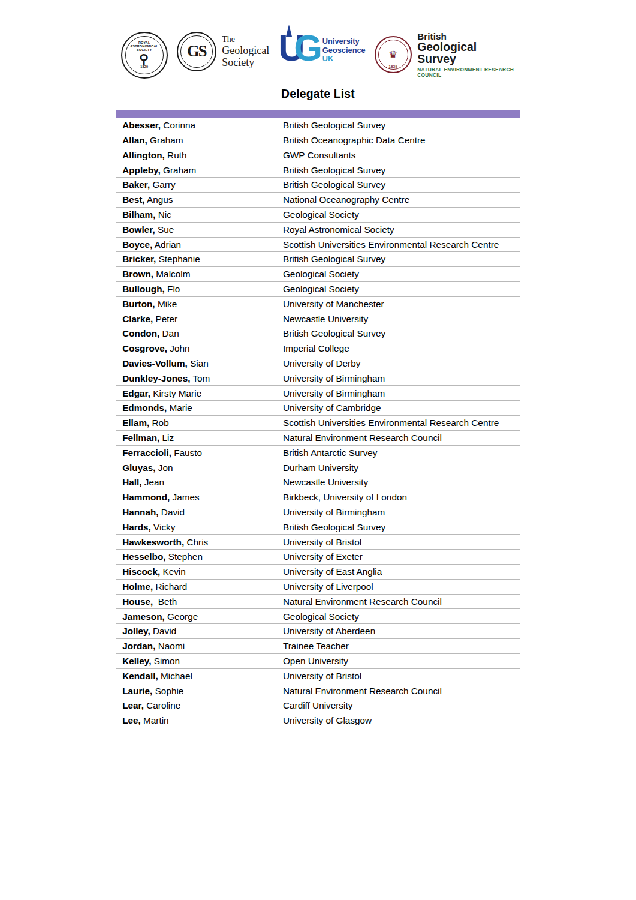Royal
Astronomical
Society ⚲ 1820
GS
The Geological
Society
U G
University
Geoscience
UK
♛ 1835
British
Geological Survey
Natural Environment Research Council
Delegate List
| Abesser, Corinna | British Geological Survey |
| Allan, Graham | British Oceanographic Data Centre |
| Allington, Ruth | GWP Consultants |
| Appleby, Graham | British Geological Survey |
| Baker, Garry | British Geological Survey |
| Best, Angus | National Oceanography Centre |
| Bilham, Nic | Geological Society |
| Bowler, Sue | Royal Astronomical Society |
| Boyce, Adrian | Scottish Universities Environmental Research Centre |
| Bricker, Stephanie | British Geological Survey |
| Brown, Malcolm | Geological Society |
| Bullough, Flo | Geological Society |
| Burton, Mike | University of Manchester |
| Clarke, Peter | Newcastle University |
| Condon, Dan | British Geological Survey |
| Cosgrove, John | Imperial College |
| Davies-Vollum, Sian | University of Derby |
| Dunkley-Jones, Tom | University of Birmingham |
| Edgar, Kirsty Marie | University of Birmingham |
| Edmonds, Marie | University of Cambridge |
| Ellam, Rob | Scottish Universities Environmental Research Centre |
| Fellman, Liz | Natural Environment Research Council |
| Ferraccioli, Fausto | British Antarctic Survey |
| Gluyas, Jon | Durham University |
| Hall, Jean | Newcastle University |
| Hammond, James | Birkbeck, University of London |
| Hannah, David | University of Birmingham |
| Hards, Vicky | British Geological Survey |
| Hawkesworth, Chris | University of Bristol |
| Hesselbo, Stephen | University of Exeter |
| Hiscock, Kevin | University of East Anglia |
| Holme, Richard | University of Liverpool |
| House, Beth | Natural Environment Research Council |
| Jameson, George | Geological Society |
| Jolley, David | University of Aberdeen |
| Jordan, Naomi | Trainee Teacher |
| Kelley, Simon | Open University |
| Kendall, Michael | University of Bristol |
| Laurie, Sophie | Natural Environment Research Council |
| Lear, Caroline | Cardiff University |
| Lee, Martin | University of Glasgow |